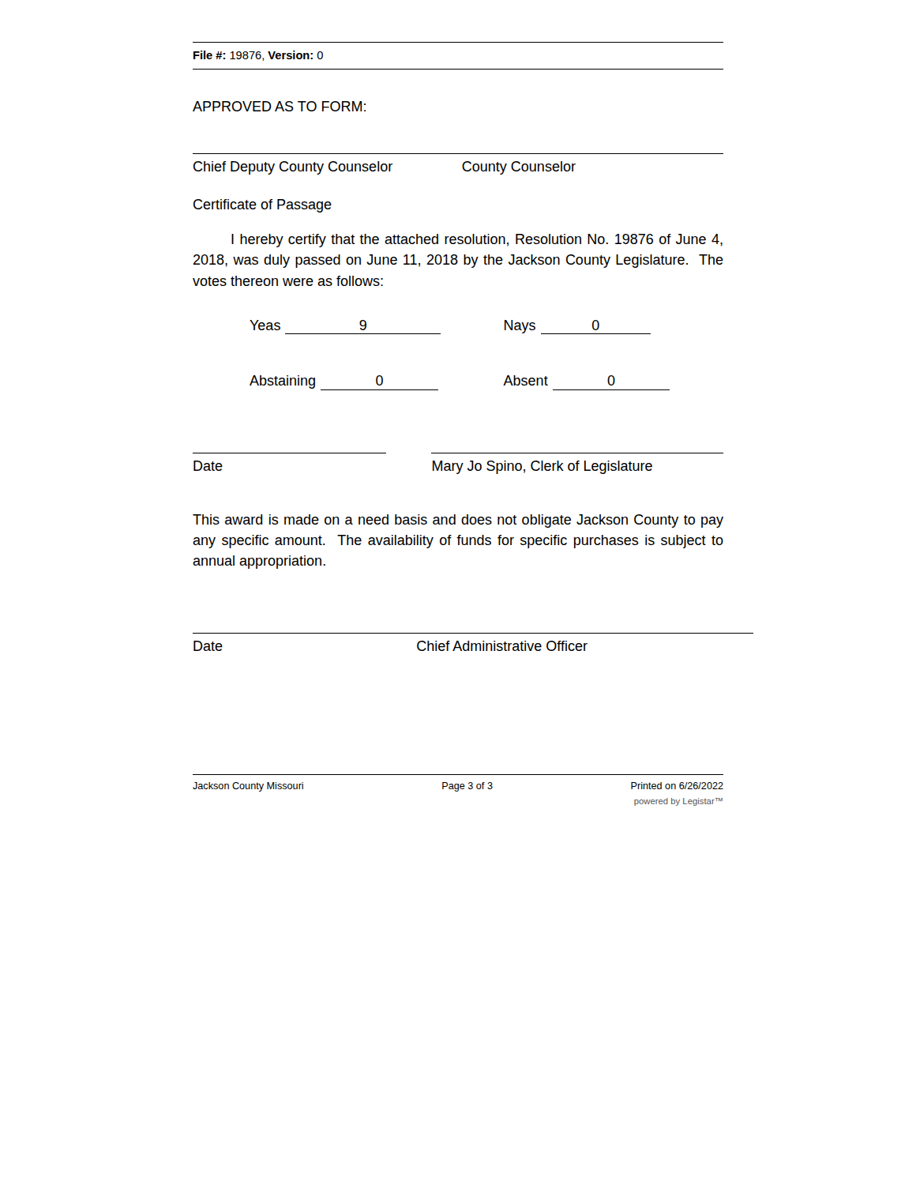File #: 19876, Version: 0
APPROVED AS TO FORM:
Chief Deputy County Counselor
County Counselor
Certificate of Passage
I hereby certify that the attached resolution, Resolution No. 19876 of June 4, 2018, was duly passed on June 11, 2018 by the Jackson County Legislature. The votes thereon were as follows:
Yeas 9
Nays 0
Abstaining 0
Absent 0
Date
Mary Jo Spino, Clerk of Legislature
This award is made on a need basis and does not obligate Jackson County to pay any specific amount. The availability of funds for specific purchases is subject to annual appropriation.
Date
Chief Administrative Officer
Jackson County Missouri
Page 3 of 3
Printed on 6/26/2022
powered by Legistar™